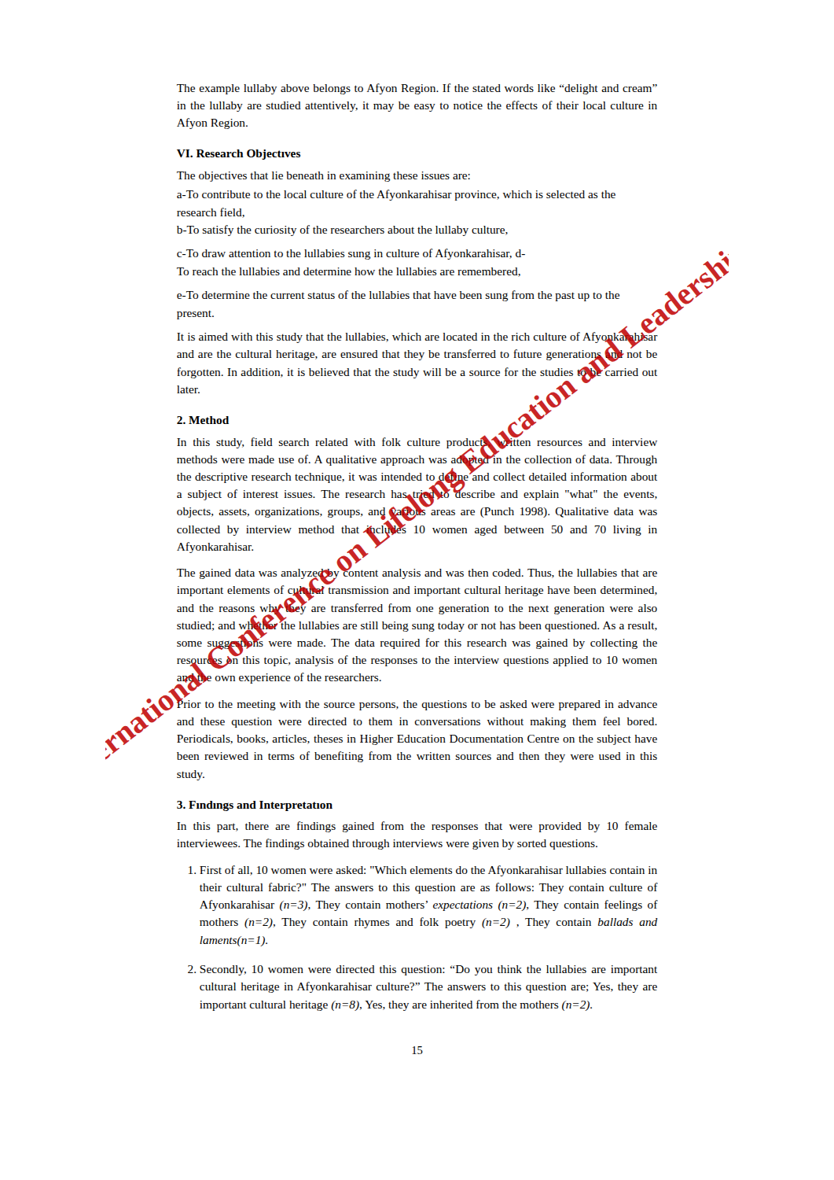2nd International Conference on Lifelong Education and Leadership for All
The example lullaby above belongs to Afyon Region. If the stated words like “delight and cream” in the lullaby are studied attentively, it may be easy to notice the effects of their local culture in Afyon Region.
VI. Research Objectıves
The objectives that lie beneath in examining these issues are:
a-To contribute to the local culture of the Afyonkarahisar province, which is selected as the research field,
b-To satisfy the curiosity of the researchers about the lullaby culture,
c-To draw attention to the lullabies sung in culture of Afyonkarahisar, d-
To reach the lullabies and determine how the lullabies are remembered,
e-To determine the current status of the lullabies that have been sung from the past up to the present.
It is aimed with this study that the lullabies, which are located in the rich culture of Afyonkarahisar and are the cultural heritage, are ensured that they be transferred to future generations and not be forgotten. In addition, it is believed that the study will be a source for the studies to be carried out later.
2. Method
In this study, field search related with folk culture products, written resources and interview methods were made use of. A qualitative approach was adopted in the collection of data. Through the descriptive research technique, it was intended to define and collect detailed information about a subject of interest issues. The research has tried to describe and explain "what" the events, objects, assets, organizations, groups, and various areas are (Punch 1998). Qualitative data was collected by interview method that includes 10 women aged between 50 and 70 living in Afyonkarahisar.
The gained data was analyzed by content analysis and was then coded. Thus, the lullabies that are important elements of cultural transmission and important cultural heritage have been determined, and the reasons why they are transferred from one generation to the next generation were also studied; and whether the lullabies are still being sung today or not has been questioned. As a result, some suggestions were made. The data required for this research was gained by collecting the resources on this topic, analysis of the responses to the interview questions applied to 10 women and the own experience of the researchers.
Prior to the meeting with the source persons, the questions to be asked were prepared in advance and these question were directed to them in conversations without making them feel bored. Periodicals, books, articles, theses in Higher Education Documentation Centre on the subject have been reviewed in terms of benefiting from the written sources and then they were used in this study.
3. Fındıngs and Interpretatıon
In this part, there are findings gained from the responses that were provided by 10 female interviewees. The findings obtained through interviews were given by sorted questions.
First of all, 10 women were asked: "Which elements do the Afyonkarahisar lullabies contain in their cultural fabric?" The answers to this question are as follows: They contain culture of Afyonkarahisar (n=3), They contain mothers’ expectations (n=2), They contain feelings of mothers (n=2), They contain rhymes and folk poetry (n=2) , They contain ballads and laments(n=1).
Secondly, 10 women were directed this question: “Do you think the lullabies are important cultural heritage in Afyonkarahisar culture?” The answers to this question are; Yes, they are important cultural heritage (n=8), Yes, they are inherited from the mothers (n=2).
15